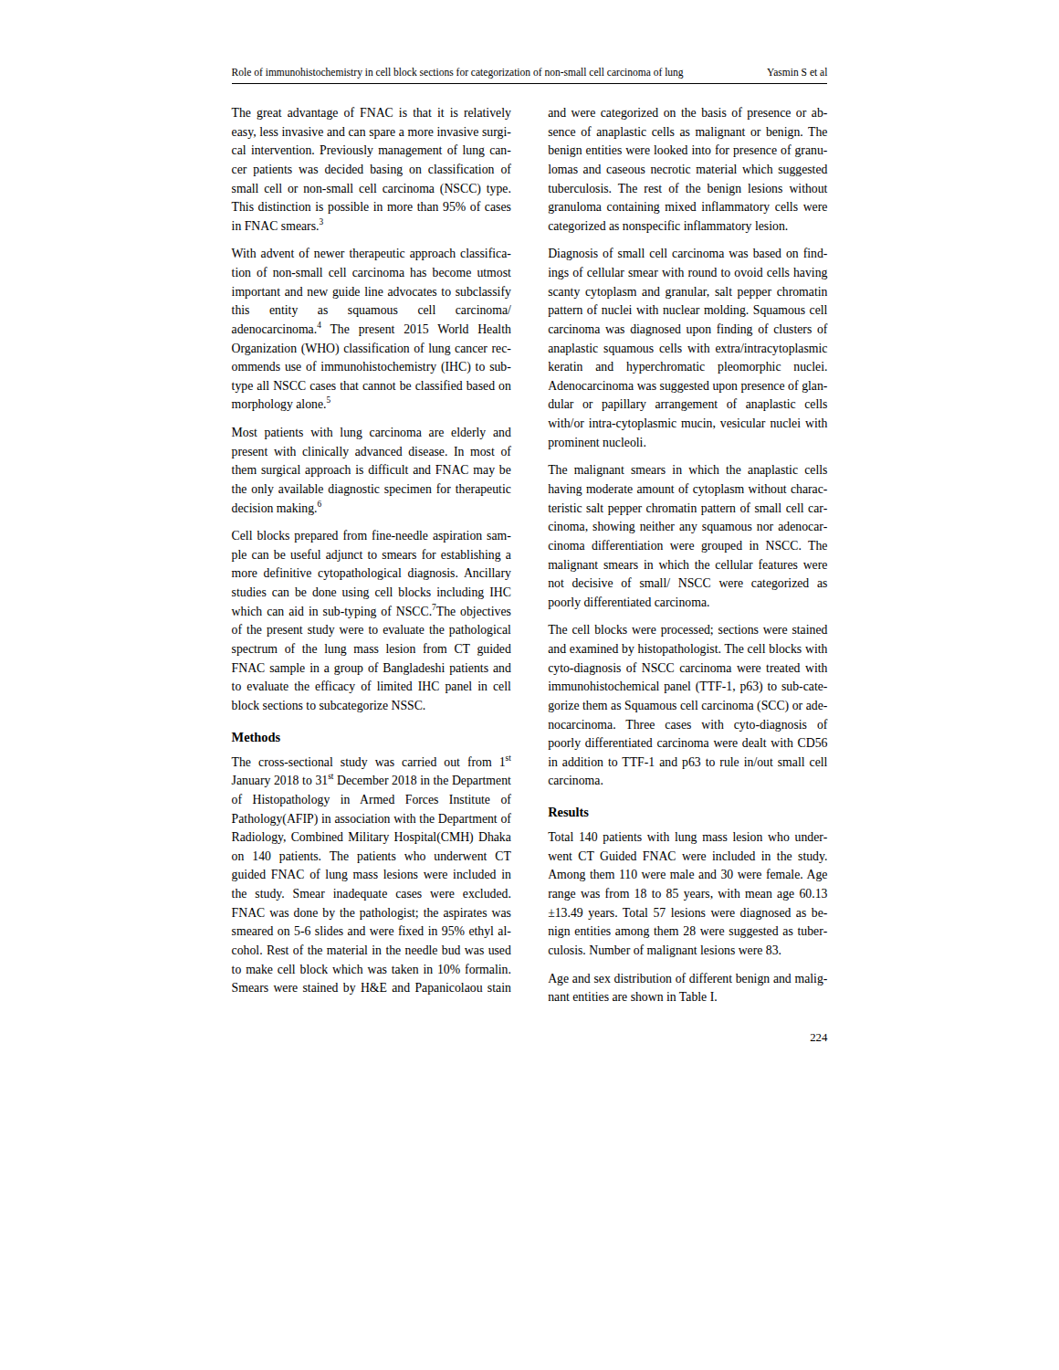Role of immunohistochemistry in cell block sections for categorization of non-small cell carcinoma of lung Yasmin S et al
The great advantage of FNAC is that it is relatively easy, less invasive and can spare a more invasive surgical intervention. Previously management of lung cancer patients was decided basing on classification of small cell or non-small cell carcinoma (NSCC) type. This distinction is possible in more than 95% of cases in FNAC smears.3
With advent of newer therapeutic approach classification of non-small cell carcinoma has become utmost important and new guide line advocates to subclassify this entity as squamous cell carcinoma/ adenocarcinoma.4 The present 2015 World Health Organization (WHO) classification of lung cancer recommends use of immunohistochemistry (IHC) to subtype all NSCC cases that cannot be classified based on morphology alone.5
Most patients with lung carcinoma are elderly and present with clinically advanced disease. In most of them surgical approach is difficult and FNAC may be the only available diagnostic specimen for therapeutic decision making.6
Cell blocks prepared from fine-needle aspiration sample can be useful adjunct to smears for establishing a more definitive cytopathological diagnosis. Ancillary studies can be done using cell blocks including IHC which can aid in sub-typing of NSCC.7The objectives of the present study were to evaluate the pathological spectrum of the lung mass lesion from CT guided FNAC sample in a group of Bangladeshi patients and to evaluate the efficacy of limited IHC panel in cell block sections to subcategorize NSSC.
Methods
The cross-sectional study was carried out from 1st January 2018 to 31st December 2018 in the Department of Histopathology in Armed Forces Institute of Pathology(AFIP) in association with the Department of Radiology, Combined Military Hospital(CMH) Dhaka on 140 patients. The patients who underwent CT guided FNAC of lung mass lesions were included in the study. Smear inadequate cases were excluded. FNAC was done by the pathologist; the aspirates was smeared on 5-6 slides and were fixed in 95% ethyl alcohol. Rest of the material in the needle bud was used to make cell block which was taken in 10% formalin. Smears were stained by H&E and Papanicolaou stain and were categorized on the basis of presence or absence of anaplastic cells as malignant or benign. The benign entities were looked into for presence of granulomas and caseous necrotic material which suggested tuberculosis. The rest of the benign lesions without granuloma containing mixed inflammatory cells were categorized as nonspecific inflammatory lesion.
Diagnosis of small cell carcinoma was based on findings of cellular smear with round to ovoid cells having scanty cytoplasm and granular, salt pepper chromatin pattern of nuclei with nuclear molding. Squamous cell carcinoma was diagnosed upon finding of clusters of anaplastic squamous cells with extra/intracytoplasmic keratin and hyperchromatic pleomorphic nuclei. Adenocarcinoma was suggested upon presence of glandular or papillary arrangement of anaplastic cells with/or intra-cytoplasmic mucin, vesicular nuclei with prominent nucleoli.
The malignant smears in which the anaplastic cells having moderate amount of cytoplasm without characteristic salt pepper chromatin pattern of small cell carcinoma, showing neither any squamous nor adenocarcinoma differentiation were grouped in NSCC. The malignant smears in which the cellular features were not decisive of small/ NSCC were categorized as poorly differentiated carcinoma.
The cell blocks were processed; sections were stained and examined by histopathologist. The cell blocks with cyto-diagnosis of NSCC carcinoma were treated with immunohistochemical panel (TTF-1, p63) to sub-categorize them as Squamous cell carcinoma (SCC) or adenocarcinoma. Three cases with cyto-diagnosis of poorly differentiated carcinoma were dealt with CD56 in addition to TTF-1 and p63 to rule in/out small cell carcinoma.
Results
Total 140 patients with lung mass lesion who underwent CT Guided FNAC were included in the study. Among them 110 were male and 30 were female. Age range was from 18 to 85 years, with mean age 60.13 ±13.49 years. Total 57 lesions were diagnosed as benign entities among them 28 were suggested as tuberculosis. Number of malignant lesions were 83.
Age and sex distribution of different benign and malignant entities are shown in Table I.
224